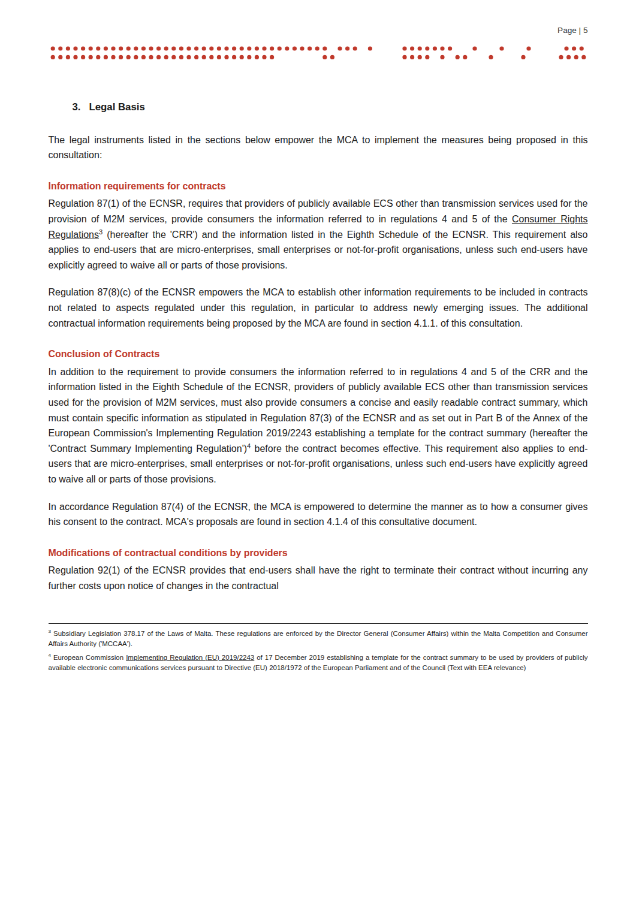Page | 5
3. Legal Basis
The legal instruments listed in the sections below empower the MCA to implement the measures being proposed in this consultation:
Information requirements for contracts
Regulation 87(1) of the ECNSR, requires that providers of publicly available ECS other than transmission services used for the provision of M2M services, provide consumers the information referred to in regulations 4 and 5 of the Consumer Rights Regulations3 (hereafter the 'CRR') and the information listed in the Eighth Schedule of the ECNSR. This requirement also applies to end-users that are micro-enterprises, small enterprises or not-for-profit organisations, unless such end-users have explicitly agreed to waive all or parts of those provisions.
Regulation 87(8)(c) of the ECNSR empowers the MCA to establish other information requirements to be included in contracts not related to aspects regulated under this regulation, in particular to address newly emerging issues. The additional contractual information requirements being proposed by the MCA are found in section 4.1.1. of this consultation.
Conclusion of Contracts
In addition to the requirement to provide consumers the information referred to in regulations 4 and 5 of the CRR and the information listed in the Eighth Schedule of the ECNSR, providers of publicly available ECS other than transmission services used for the provision of M2M services, must also provide consumers a concise and easily readable contract summary, which must contain specific information as stipulated in Regulation 87(3) of the ECNSR and as set out in Part B of the Annex of the European Commission's Implementing Regulation 2019/2243 establishing a template for the contract summary (hereafter the 'Contract Summary Implementing Regulation')4 before the contract becomes effective. This requirement also applies to end-users that are micro-enterprises, small enterprises or not-for-profit organisations, unless such end-users have explicitly agreed to waive all or parts of those provisions.
In accordance Regulation 87(4) of the ECNSR, the MCA is empowered to determine the manner as to how a consumer gives his consent to the contract. MCA's proposals are found in section 4.1.4 of this consultative document.
Modifications of contractual conditions by providers
Regulation 92(1) of the ECNSR provides that end-users shall have the right to terminate their contract without incurring any further costs upon notice of changes in the contractual
3 Subsidiary Legislation 378.17 of the Laws of Malta. These regulations are enforced by the Director General (Consumer Affairs) within the Malta Competition and Consumer Affairs Authority ('MCCAA').
4 European Commission Implementing Regulation (EU) 2019/2243 of 17 December 2019 establishing a template for the contract summary to be used by providers of publicly available electronic communications services pursuant to Directive (EU) 2018/1972 of the European Parliament and of the Council (Text with EEA relevance)